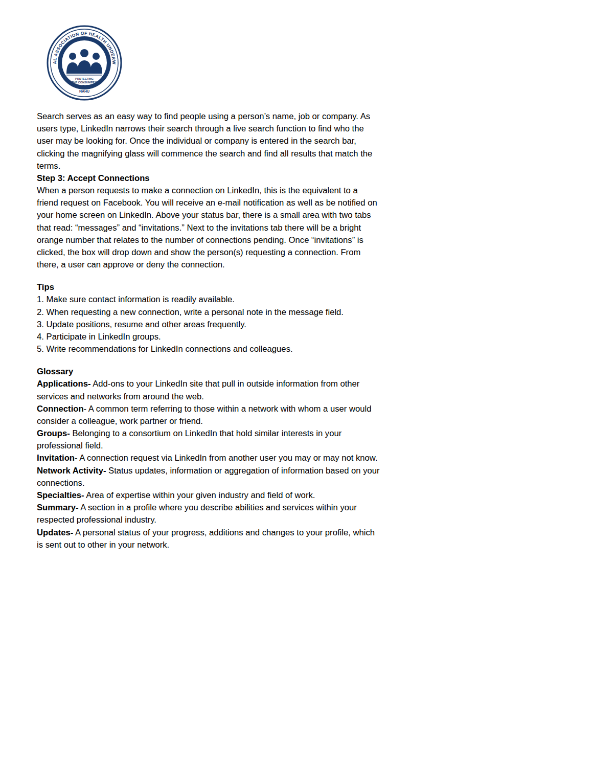NATIONAL ASSOCIATION OF HEALTH UNDERWRITERS PROTECTING THE CONSUMER'S FUTURE NAHU
Search serves as an easy way to find people using a person’s name, job or company. As users type, LinkedIn narrows their search through a live search function to find who the user may be looking for. Once the individual or company is entered in the search bar, clicking the magnifying glass will commence the search and find all results that match the terms.
Step 3: Accept Connections
When a person requests to make a connection on LinkedIn, this is the equivalent to a friend request on Facebook. You will receive an e-mail notification as well as be notified on your home screen on LinkedIn. Above your status bar, there is a small area with two tabs that read: “messages” and “invitations.” Next to the invitations tab there will be a bright orange number that relates to the number of connections pending. Once “invitations” is clicked, the box will drop down and show the person(s) requesting a connection. From there, a user can approve or deny the connection.
Tips
1. Make sure contact information is readily available.
2. When requesting a new connection, write a personal note in the message field.
3. Update positions, resume and other areas frequently.
4. Participate in LinkedIn groups.
5. Write recommendations for LinkedIn connections and colleagues.
Glossary
Applications- Add-ons to your LinkedIn site that pull in outside information from other services and networks from around the web.
Connection- A common term referring to those within a network with whom a user would consider a colleague, work partner or friend.
Groups- Belonging to a consortium on LinkedIn that hold similar interests in your professional field.
Invitation- A connection request via LinkedIn from another user you may or may not know.
Network Activity- Status updates, information or aggregation of information based on your connections.
Specialties- Area of expertise within your given industry and field of work.
Summary- A section in a profile where you describe abilities and services within your respected professional industry.
Updates- A personal status of your progress, additions and changes to your profile, which is sent out to other in your network.